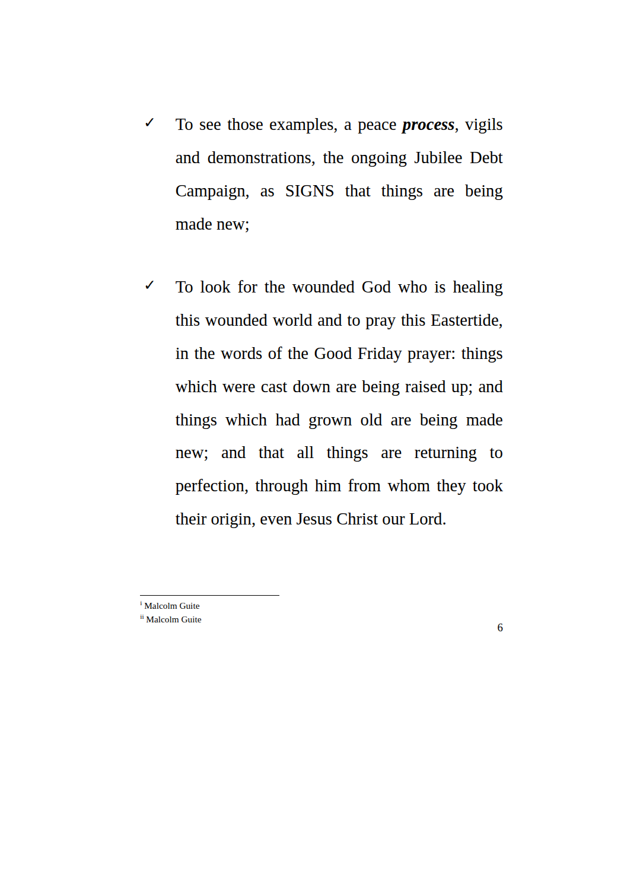To see those examples, a peace process, vigils and demonstrations, the ongoing Jubilee Debt Campaign, as SIGNS that things are being made new;
To look for the wounded God who is healing this wounded world and to pray this Eastertide, in the words of the Good Friday prayer: things which were cast down are being raised up; and things which had grown old are being made new; and that all things are returning to perfection, through him from whom they took their origin, even Jesus Christ our Lord.
iMalcolm Guite
iiMalcolm Guite
6